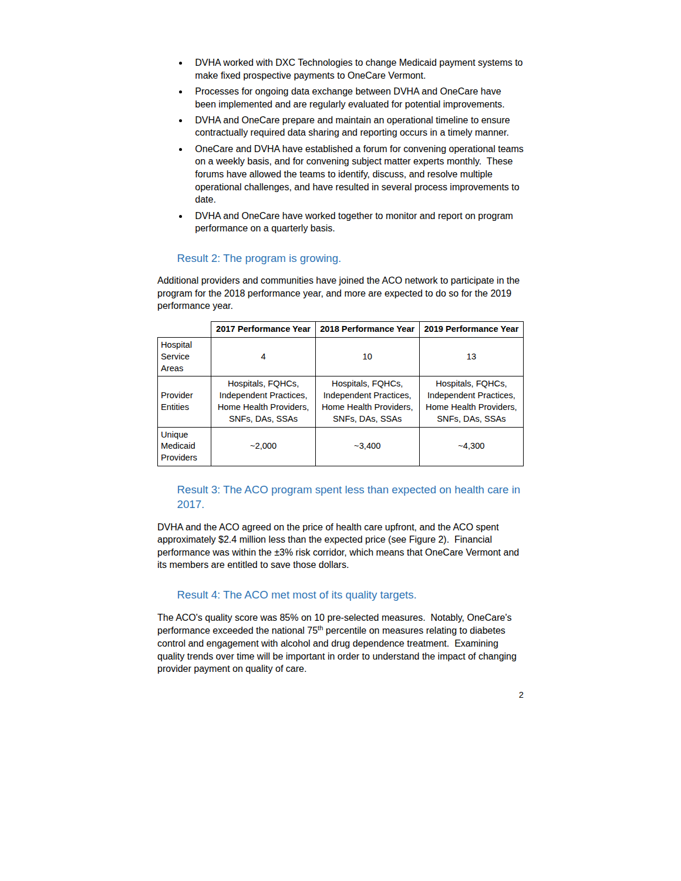DVHA worked with DXC Technologies to change Medicaid payment systems to make fixed prospective payments to OneCare Vermont.
Processes for ongoing data exchange between DVHA and OneCare have been implemented and are regularly evaluated for potential improvements.
DVHA and OneCare prepare and maintain an operational timeline to ensure contractually required data sharing and reporting occurs in a timely manner.
OneCare and DVHA have established a forum for convening operational teams on a weekly basis, and for convening subject matter experts monthly. These forums have allowed the teams to identify, discuss, and resolve multiple operational challenges, and have resulted in several process improvements to date.
DVHA and OneCare have worked together to monitor and report on program performance on a quarterly basis.
Result 2: The program is growing.
Additional providers and communities have joined the ACO network to participate in the program for the 2018 performance year, and more are expected to do so for the 2019 performance year.
| | 2017 Performance Year | 2018 Performance Year | 2019 Performance Year |
| --- | --- | --- | --- |
| Hospital Service Areas | 4 | 10 | 13 |
| Provider Entities | Hospitals, FQHCs, Independent Practices, Home Health Providers, SNFs, DAs, SSAs | Hospitals, FQHCs, Independent Practices, Home Health Providers, SNFs, DAs, SSAs | Hospitals, FQHCs, Independent Practices, Home Health Providers, SNFs, DAs, SSAs |
| Unique Medicaid Providers | ~2,000 | ~3,400 | ~4,300 |
Result 3: The ACO program spent less than expected on health care in 2017.
DVHA and the ACO agreed on the price of health care upfront, and the ACO spent approximately $2.4 million less than the expected price (see Figure 2). Financial performance was within the ±3% risk corridor, which means that OneCare Vermont and its members are entitled to save those dollars.
Result 4: The ACO met most of its quality targets.
The ACO's quality score was 85% on 10 pre-selected measures. Notably, OneCare's performance exceeded the national 75th percentile on measures relating to diabetes control and engagement with alcohol and drug dependence treatment. Examining quality trends over time will be important in order to understand the impact of changing provider payment on quality of care.
2